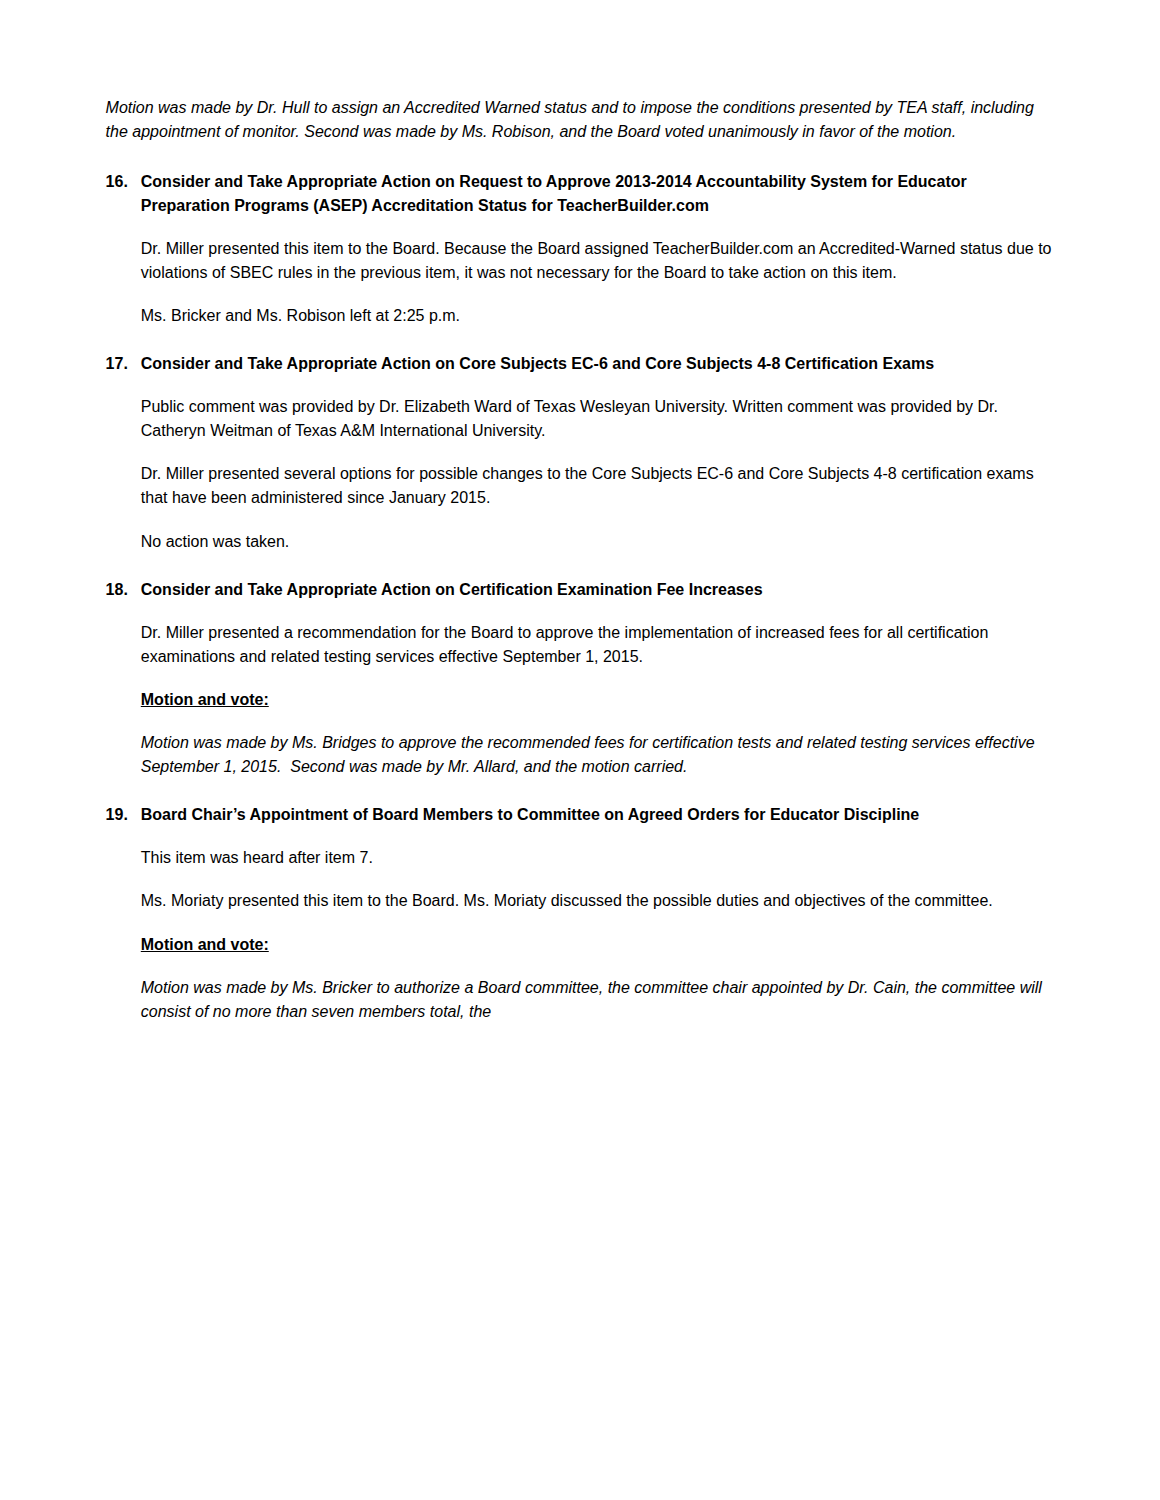Motion was made by Dr. Hull to assign an Accredited Warned status and to impose the conditions presented by TEA staff, including the appointment of monitor. Second was made by Ms. Robison, and the Board voted unanimously in favor of the motion.
16.
Consider and Take Appropriate Action on Request to Approve 2013-2014 Accountability System for Educator Preparation Programs (ASEP) Accreditation Status for TeacherBuilder.com
Dr. Miller presented this item to the Board. Because the Board assigned TeacherBuilder.com an Accredited-Warned status due to violations of SBEC rules in the previous item, it was not necessary for the Board to take action on this item.
Ms. Bricker and Ms. Robison left at 2:25 p.m.
17.
Consider and Take Appropriate Action on Core Subjects EC-6 and Core Subjects 4-8 Certification Exams
Public comment was provided by Dr. Elizabeth Ward of Texas Wesleyan University. Written comment was provided by Dr. Catheryn Weitman of Texas A&M International University.
Dr. Miller presented several options for possible changes to the Core Subjects EC-6 and Core Subjects 4-8 certification exams that have been administered since January 2015.
No action was taken.
18.
Consider and Take Appropriate Action on Certification Examination Fee Increases
Dr. Miller presented a recommendation for the Board to approve the implementation of increased fees for all certification examinations and related testing services effective September 1, 2015.
Motion and vote:
Motion was made by Ms. Bridges to approve the recommended fees for certification tests and related testing services effective September 1, 2015. Second was made by Mr. Allard, and the motion carried.
19.
Board Chair’s Appointment of Board Members to Committee on Agreed Orders for Educator Discipline
This item was heard after item 7.
Ms. Moriaty presented this item to the Board. Ms. Moriaty discussed the possible duties and objectives of the committee.
Motion and vote:
Motion was made by Ms. Bricker to authorize a Board committee, the committee chair appointed by Dr. Cain, the committee will consist of no more than seven members total, the